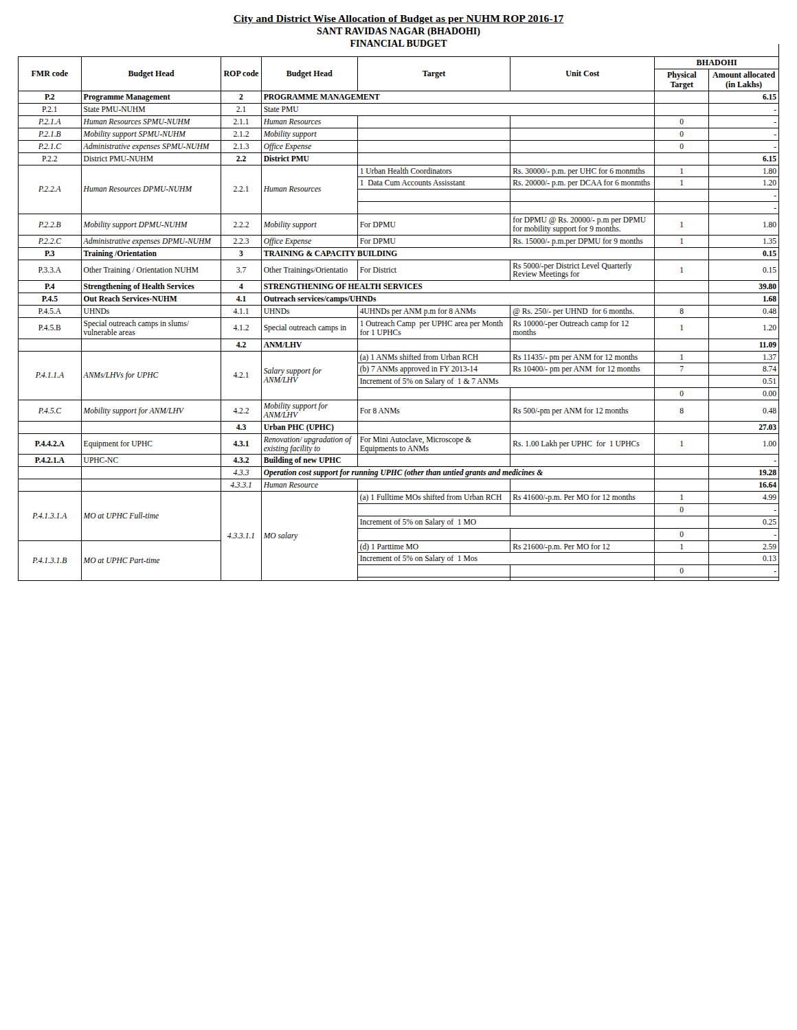City and District Wise Allocation of Budget as per NUHM ROP 2016-17
SANT RAVIDAS NAGAR (BHADOHI)
FINANCIAL BUDGET
| FMR code | Budget Head | ROP code | Budget Head | Target | Unit Cost | BHADOHI |
| --- | --- | --- | --- | --- | --- | --- |
| Physical Target | Amount allocated (in Lakhs) |
| P.2 | Programme Management | 2 | PROGRAMME MANAGEMENT | | 6.15 |
| P.2.1 | State PMU-NUHM | 2.1 | State PMU | | - |
| P.2.1.A | Human Resources SPMU-NUHM | 2.1.1 | Human Resources | | | 0 | - |
| P.2.1.B | Mobility support SPMU-NUHM | 2.1.2 | Mobility support | | | 0 | - |
| P.2.1.C | Administrative expenses SPMU-NUHM | 2.1.3 | Office Expense | | | 0 | - |
| P.2.2 | District PMU-NUHM | 2.2 | District PMU | | | | 6.15 |
| P.2.2.A | Human Resources DPMU-NUHM | 2.2.1 | Human Resources | 1 Urban Health Coordinators | Rs. 30000/- p.m. per UHC for 6 monmths | 1 | 1.80 |
| 1 Data Cum Accounts Assisstant | Rs. 20000/- p.m. per DCAA for 6 monmths | 1 | 1.20 |
| | | | - |
| | | | - |
| P.2.2.B | Mobility support DPMU-NUHM | 2.2.2 | Mobility support | For DPMU | for DPMU @ Rs. 20000/- p.m per DPMU for mobility support for 9 months. | 1 | 1.80 |
| P.2.2.C | Administrative expenses DPMU-NUHM | 2.2.3 | Office Expense | For DPMU | Rs. 15000/- p.m.per DPMU for 9 months | 1 | 1.35 |
| P.3 | Training /Orientation | 3 | TRAINING & CAPACITY BUILDING | | 0.15 |
| P.3.3.A | Other Training / Orientation NUHM | 3.7 | Other Trainings/Orientatio | For District | Rs 5000/-per District Level Quarterly Review Meetings for | 1 | 0.15 |
| P.4 | Strengthening of Health Services | 4 | STRENGTHENING OF HEALTH SERVICES | | 39.80 |
| P.4.5 | Out Reach Services-NUHM | 4.1 | Outreach services/camps/UHNDs | | 1.68 |
| P.4.5.A | UHNDs | 4.1.1 | UHNDs | 4UHNDs per ANM p.m for 8 ANMs | @ Rs. 250/- per UHND for 6 months. | 8 | 0.48 |
| P.4.5.B | Special outreach camps in slums/ vulnerable areas | 4.1.2 | Special outreach camps in | 1 Outreach Camp per UPHC area per Month for 1 UPHCs | Rs 10000/-per Outreach camp for 12 months | 1 | 1.20 |
| | | 4.2 | ANM/LHV | | | | 11.09 |
| P.4.1.1.A | ANMs/LHVs for UPHC | 4.2.1 | Salary support for ANM/LHV | (a) 1 ANMs shifted from Urban RCH | Rs 11435/- pm per ANM for 12 months | 1 | 1.37 |
| (b) 7 ANMs approved in FY 2013-14 | Rs 10400/- pm per ANM for 12 months | 7 | 8.74 |
| Increment of 5% on Salary of 1 & 7 ANMs | | 0.51 |
| | | 0 | 0.00 |
| P.4.5.C | Mobility support for ANM/LHV | 4.2.2 | Mobility support for ANM/LHV | For 8 ANMs | Rs 500/-pm per ANM for 12 months | 8 | 0.48 |
| | | 4.3 | Urban PHC (UPHC) | | | | 27.03 |
| P.4.4.2.A | Equipment for UPHC | 4.3.1 | Renovation/ upgradation of existing facility to | For Mini Autoclave, Microscope & Equipments to ANMs | Rs. 1.00 Lakh per UPHC for 1 UPHCs | 1 | 1.00 |
| P.4.2.1.A | UPHC-NC | 4.3.2 | Building of new UPHC | | | | - |
| | | 4.3.3 | Operation cost support for running UPHC (other than untied grants and medicines & | | 19.28 |
| | | 4.3.3.1 | Human Resource | | | | 16.64 |
| P.4.1.3.1.A | MO at UPHC Full-time | 4.3.3.1.1 | MO salary | (a) 1 Fulltime MOs shifted from Urban RCH | Rs 41600/-p.m. Per MO for 12 months | 1 | 4.99 |
| | | 0 | - |
| Increment of 5% on Salary of 1 MO | | 0.25 |
| | | 0 | - |
| P.4.1.3.1.B | MO at UPHC Part-time | (d) 1 Parttime MO | Rs 21600/-p.m. Per MO for 12 | 1 | 2.59 |
| Increment of 5% on Salary of 1 Mos | | 0.13 |
| | | 0 | - |